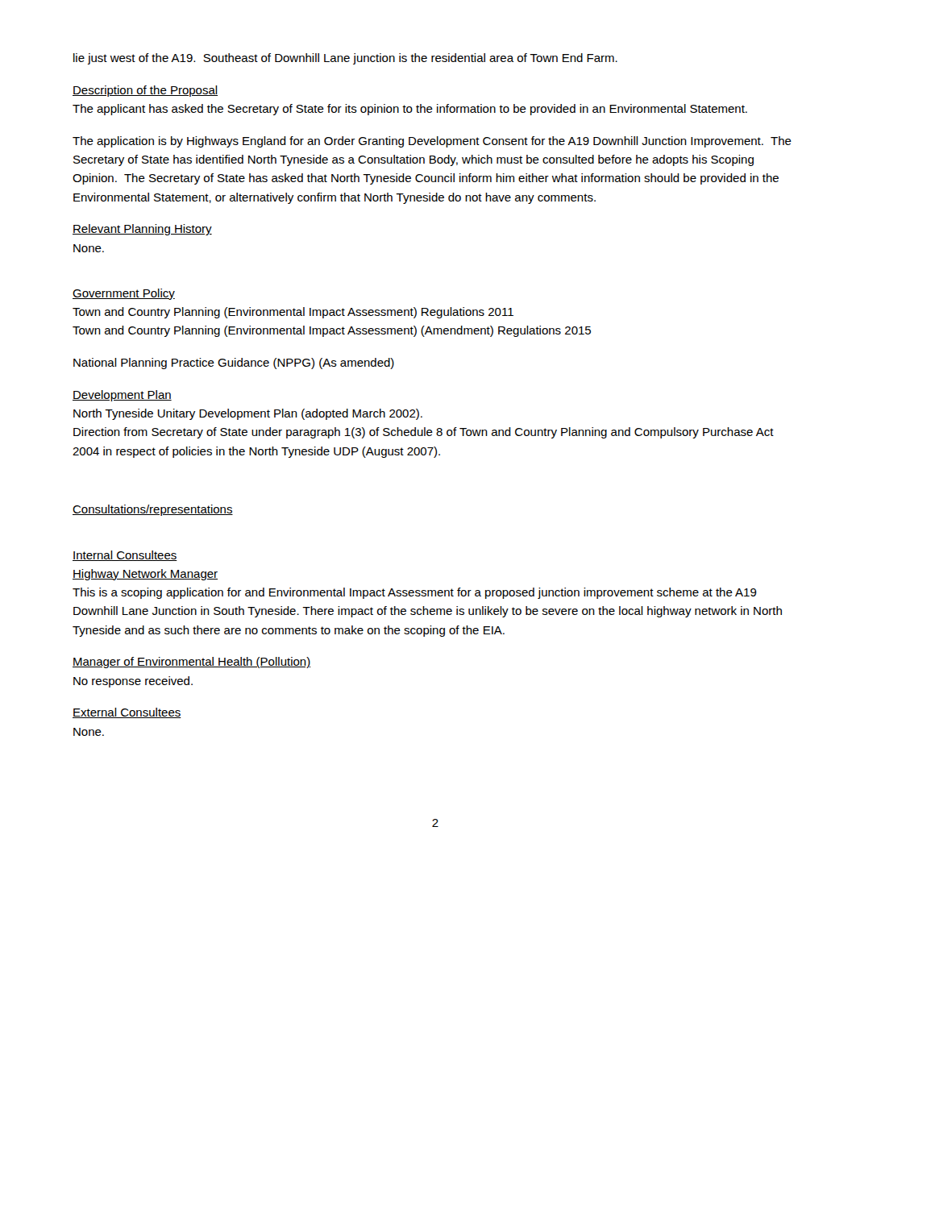lie just west of the A19. Southeast of Downhill Lane junction is the residential area of Town End Farm.
Description of the Proposal
The applicant has asked the Secretary of State for its opinion to the information to be provided in an Environmental Statement.
The application is by Highways England for an Order Granting Development Consent for the A19 Downhill Junction Improvement. The Secretary of State has identified North Tyneside as a Consultation Body, which must be consulted before he adopts his Scoping Opinion. The Secretary of State has asked that North Tyneside Council inform him either what information should be provided in the Environmental Statement, or alternatively confirm that North Tyneside do not have any comments.
Relevant Planning History
None.
Government Policy
Town and Country Planning (Environmental Impact Assessment) Regulations 2011
Town and Country Planning (Environmental Impact Assessment) (Amendment) Regulations 2015
National Planning Practice Guidance (NPPG) (As amended)
Development Plan
North Tyneside Unitary Development Plan (adopted March 2002).
Direction from Secretary of State under paragraph 1(3) of Schedule 8 of Town and Country Planning and Compulsory Purchase Act 2004 in respect of policies in the North Tyneside UDP (August 2007).
Consultations/representations
Internal Consultees
Highway Network Manager
This is a scoping application for and Environmental Impact Assessment for a proposed junction improvement scheme at the A19 Downhill Lane Junction in South Tyneside. There impact of the scheme is unlikely to be severe on the local highway network in North Tyneside and as such there are no comments to make on the scoping of the EIA.
Manager of Environmental Health (Pollution)
No response received.
External Consultees
None.
2